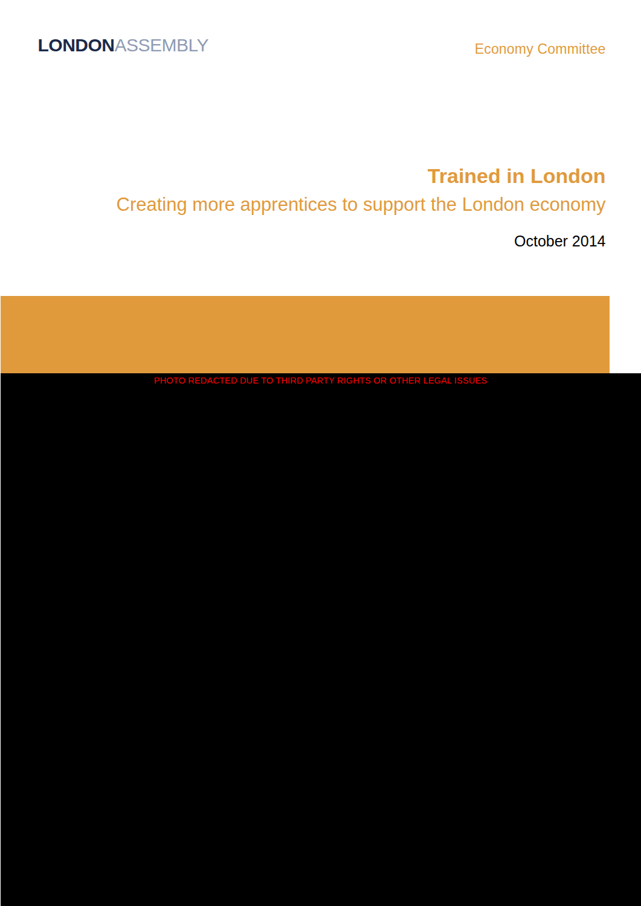LONDON ASSEMBLY
Economy Committee
Trained in London
Creating more apprentices to support the London economy
October 2014
PHOTO REDACTED DUE TO THIRD PARTY RIGHTS OR OTHER LEGAL ISSUES